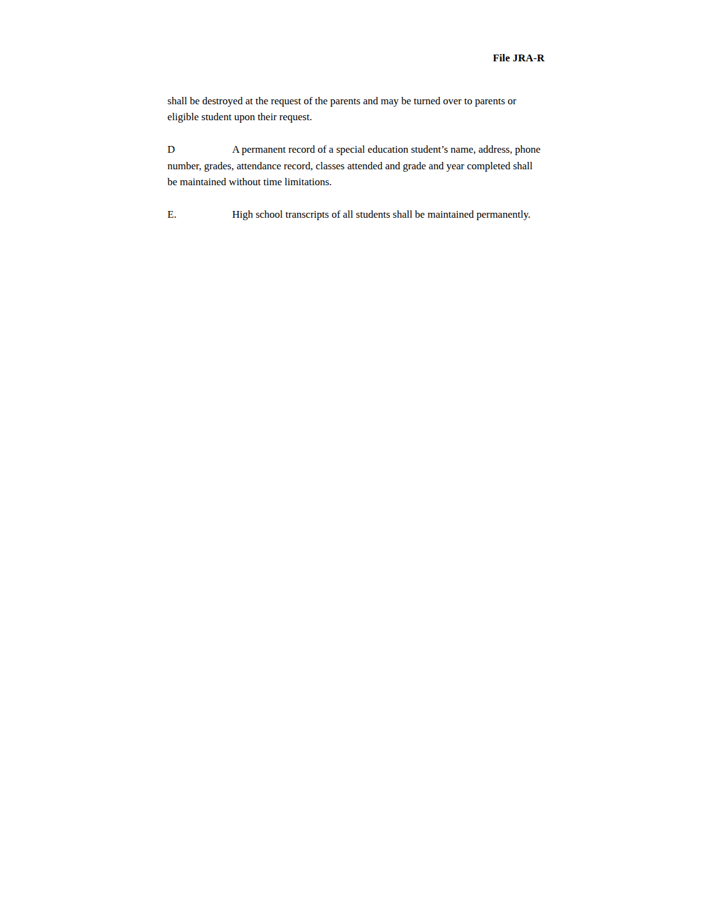File JRA-R
shall be destroyed at the request of the parents and may be turned over to parents or eligible student upon their request.
DA permanent record of a special education student’s name, address, phone number, grades, attendance record, classes attended and grade and year completed shall be maintained without time limitations.
E. High school transcripts of all students shall be maintained permanently.